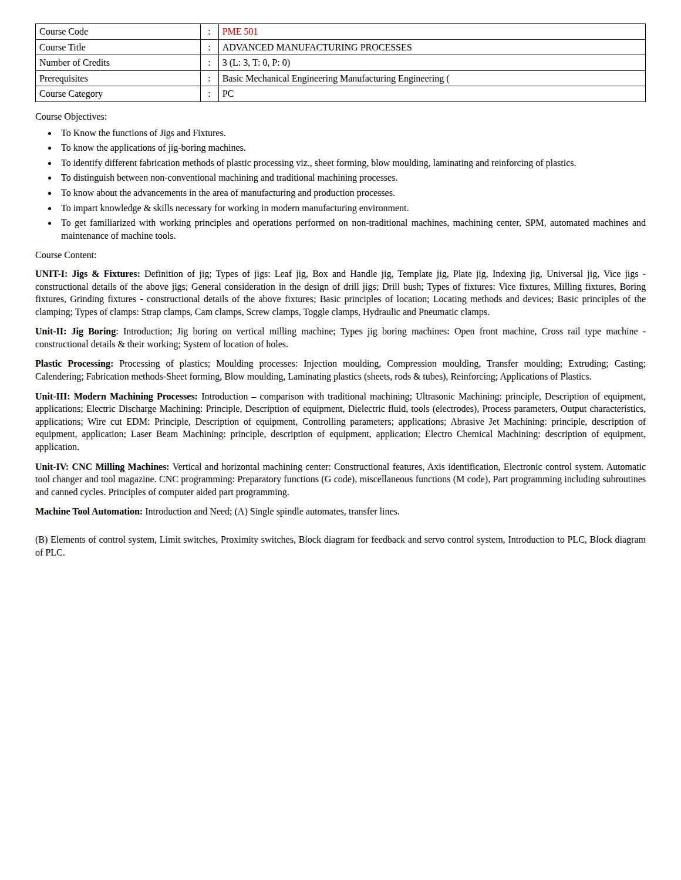| Course Code | : | PME 501 |
| Course Title | : | ADVANCED MANUFACTURING PROCESSES |
| Number of Credits | : | 3 (L: 3, T: 0, P: 0) |
| Prerequisites | : | Basic Mechanical Engineering Manufacturing Engineering ( |
| Course Category | : | PC |
Course Objectives:
To Know the functions of Jigs and Fixtures.
To know the applications of jig-boring machines.
To identify different fabrication methods of plastic processing viz., sheet forming, blow moulding, laminating and reinforcing of plastics.
To distinguish between non-conventional machining and traditional machining processes.
To know about the advancements in the area of manufacturing and production processes.
To impart knowledge & skills necessary for working in modern manufacturing environment.
To get familiarized with working principles and operations performed on non-traditional machines, machining center, SPM, automated machines and maintenance of machine tools.
Course Content:
UNIT-I: Jigs & Fixtures: Definition of jig; Types of jigs: Leaf jig, Box and Handle jig, Template jig, Plate jig, Indexing jig, Universal jig, Vice jigs - constructional details of the above jigs; General consideration in the design of drill jigs; Drill bush; Types of fixtures: Vice fixtures, Milling fixtures, Boring fixtures, Grinding fixtures - constructional details of the above fixtures; Basic principles of location; Locating methods and devices; Basic principles of the clamping; Types of clamps: Strap clamps, Cam clamps, Screw clamps, Toggle clamps, Hydraulic and Pneumatic clamps.
Unit-II: Jig Boring: Introduction; Jig boring on vertical milling machine; Types jig boring machines: Open front machine, Cross rail type machine - constructional details & their working; System of location of holes.
Plastic Processing: Processing of plastics; Moulding processes: Injection moulding, Compression moulding, Transfer moulding; Extruding; Casting; Calendering; Fabrication methods-Sheet forming, Blow moulding, Laminating plastics (sheets, rods & tubes), Reinforcing; Applications of Plastics.
Unit-III: Modern Machining Processes: Introduction – comparison with traditional machining; Ultrasonic Machining: principle, Description of equipment, applications; Electric Discharge Machining: Principle, Description of equipment, Dielectric fluid, tools (electrodes), Process parameters, Output characteristics, applications; Wire cut EDM: Principle, Description of equipment, Controlling parameters; applications; Abrasive Jet Machining: principle, description of equipment, application; Laser Beam Machining: principle, description of equipment, application; Electro Chemical Machining: description of equipment, application.
Unit-IV: CNC Milling Machines: Vertical and horizontal machining center: Constructional features, Axis identification, Electronic control system. Automatic tool changer and tool magazine. CNC programming: Preparatory functions (G code), miscellaneous functions (M code), Part programming including subroutines and canned cycles. Principles of computer aided part programming.
Machine Tool Automation: Introduction and Need; (A) Single spindle automates, transfer lines.
(B) Elements of control system, Limit switches, Proximity switches, Block diagram for feedback and servo control system, Introduction to PLC, Block diagram of PLC.